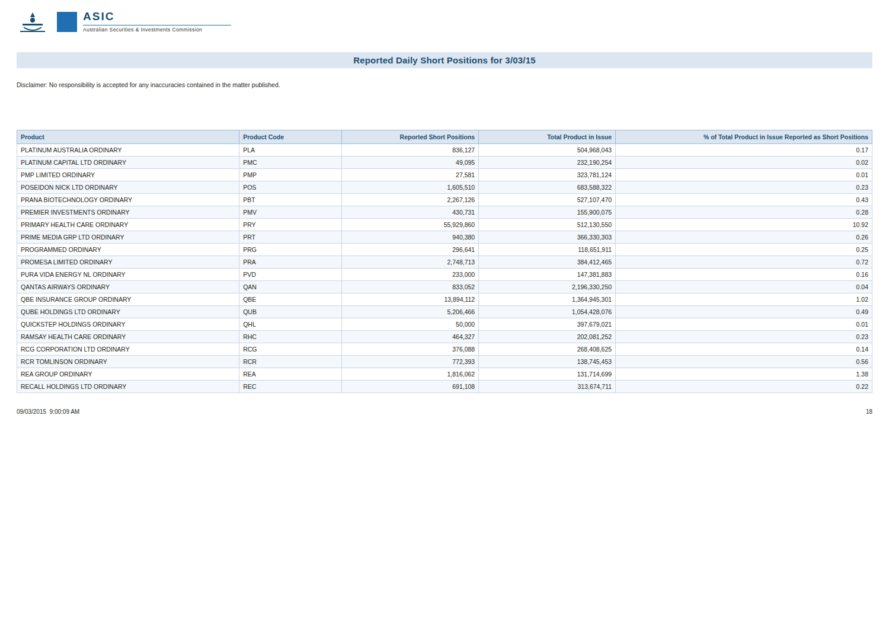ASIC
Australian Securities & Investments Commission
Reported Daily Short Positions for 3/03/15
Disclaimer: No responsibility is accepted for any inaccuracies contained in the matter published.
| Product | Product Code | Reported Short Positions | Total Product in Issue | % of Total Product in Issue Reported as Short Positions |
| --- | --- | --- | --- | --- |
| PLATINUM AUSTRALIA ORDINARY | PLA | 836,127 | 504,968,043 | 0.17 |
| PLATINUM CAPITAL LTD ORDINARY | PMC | 49,095 | 232,190,254 | 0.02 |
| PMP LIMITED ORDINARY | PMP | 27,581 | 323,781,124 | 0.01 |
| POSEIDON NICK LTD ORDINARY | POS | 1,605,510 | 683,588,322 | 0.23 |
| PRANA BIOTECHNOLOGY ORDINARY | PBT | 2,267,126 | 527,107,470 | 0.43 |
| PREMIER INVESTMENTS ORDINARY | PMV | 430,731 | 155,900,075 | 0.28 |
| PRIMARY HEALTH CARE ORDINARY | PRY | 55,929,860 | 512,130,550 | 10.92 |
| PRIME MEDIA GRP LTD ORDINARY | PRT | 940,380 | 366,330,303 | 0.26 |
| PROGRAMMED ORDINARY | PRG | 296,641 | 118,651,911 | 0.25 |
| PROMESA LIMITED ORDINARY | PRA | 2,748,713 | 384,412,465 | 0.72 |
| PURA VIDA ENERGY NL ORDINARY | PVD | 233,000 | 147,381,883 | 0.16 |
| QANTAS AIRWAYS ORDINARY | QAN | 833,052 | 2,196,330,250 | 0.04 |
| QBE INSURANCE GROUP ORDINARY | QBE | 13,894,112 | 1,364,945,301 | 1.02 |
| QUBE HOLDINGS LTD ORDINARY | QUB | 5,206,466 | 1,054,428,076 | 0.49 |
| QUICKSTEP HOLDINGS ORDINARY | QHL | 50,000 | 397,679,021 | 0.01 |
| RAMSAY HEALTH CARE ORDINARY | RHC | 464,327 | 202,081,252 | 0.23 |
| RCG CORPORATION LTD ORDINARY | RCG | 376,088 | 268,408,625 | 0.14 |
| RCR TOMLINSON ORDINARY | RCR | 772,393 | 138,745,453 | 0.56 |
| REA GROUP ORDINARY | REA | 1,816,062 | 131,714,699 | 1.38 |
| RECALL HOLDINGS LTD ORDINARY | REC | 691,108 | 313,674,711 | 0.22 |
09/03/2015 9:00:09 AM
18